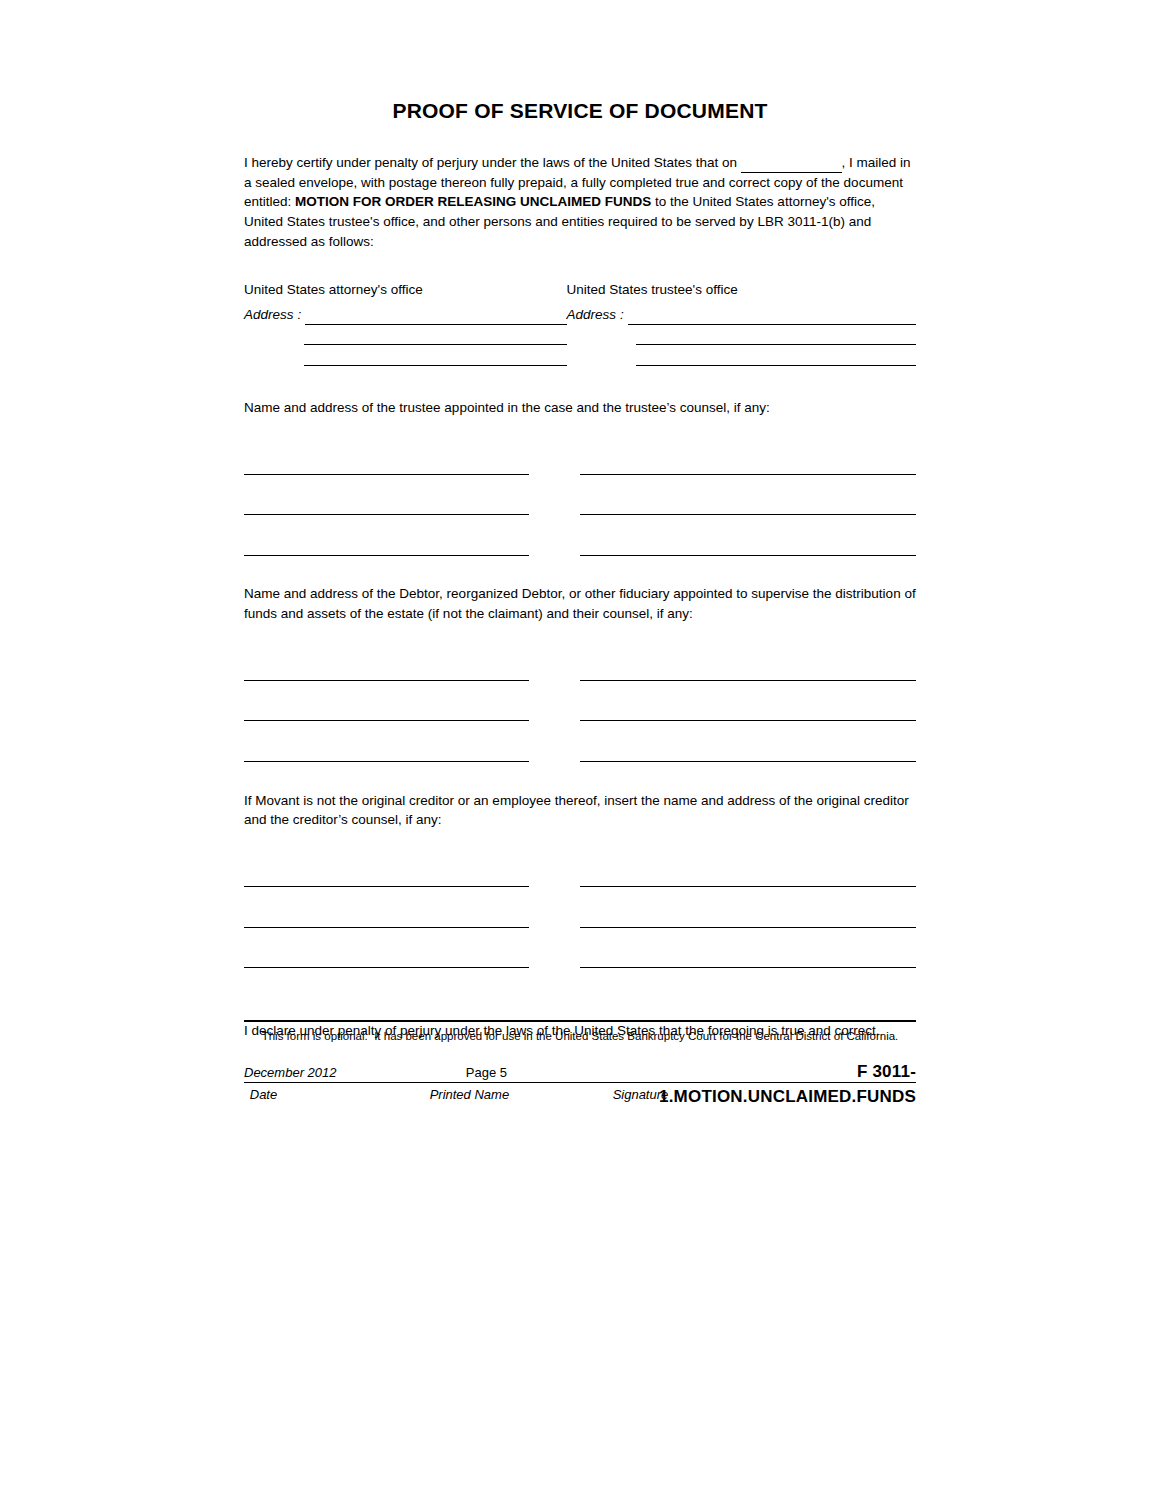PROOF OF SERVICE OF DOCUMENT
I hereby certify under penalty of perjury under the laws of the United States that on , I mailed in a sealed envelope, with postage thereon fully prepaid, a fully completed true and correct copy of the document entitled: MOTION FOR ORDER RELEASING UNCLAIMED FUNDS to the United States attorney's office, United States trustee's office, and other persons and entities required to be served by LBR 3011-1(b) and addressed as follows:
| United States attorney's office Address : | United States trustee's office Address : |
Name and address of the trustee appointed in the case and the trustee’s counsel, if any:
Name and address of the Debtor, reorganized Debtor, or other fiduciary appointed to supervise the distribution of funds and assets of the estate (if not the claimant) and their counsel, if any:
If Movant is not the original creditor or an employee thereof, insert the name and address of the original creditor and the creditor’s counsel, if any:
I declare under penalty of perjury under the laws of the United States that the foregoing is true and correct.
| Date Printed Name | Signature |
This form is optional. It has been approved for use in the United States Bankruptcy Court for the Central District of California.
December 2012
Page 5
F 3011-1.MOTION.UNCLAIMED.FUNDS